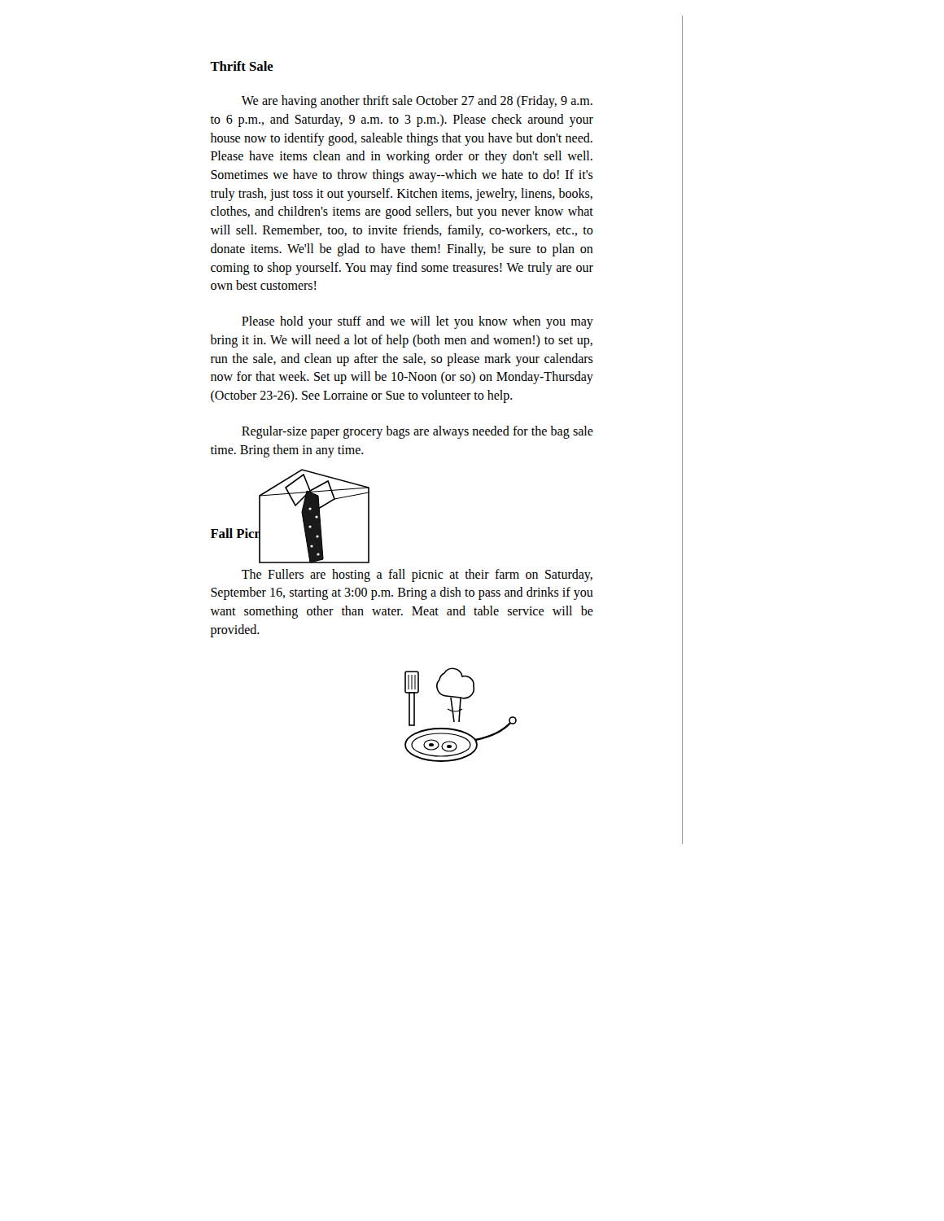Thrift Sale
We are having another thrift sale October 27 and 28 (Friday, 9 a.m. to 6 p.m., and Saturday, 9 a.m. to 3 p.m.). Please check around your house now to identify good, saleable things that you have but don't need. Please have items clean and in working order or they don't sell well. Sometimes we have to throw things away--which we hate to do! If it's truly trash, just toss it out yourself. Kitchen items, jewelry, linens, books, clothes, and children's items are good sellers, but you never know what will sell. Remember, too, to invite friends, family, co-workers, etc., to donate items. We'll be glad to have them! Finally, be sure to plan on coming to shop yourself. You may find some treasures! We truly are our own best customers!
Please hold your stuff and we will let you know when you may bring it in. We will need a lot of help (both men and women!) to set up, run the sale, and clean up after the sale, so please mark your calendars now for that week. Set up will be 10-Noon (or so) on Monday-Thursday (October 23-26). See Lorraine or Sue to volunteer to help.
Regular-size paper grocery bags are always needed for the bag sale time. Bring them in any time.
Fall Picnic
The Fullers are hosting a fall picnic at their farm on Saturday, September 16, starting at 3:00 p.m. Bring a dish to pass and drinks if you want something other than water. Meat and table service will be provided.